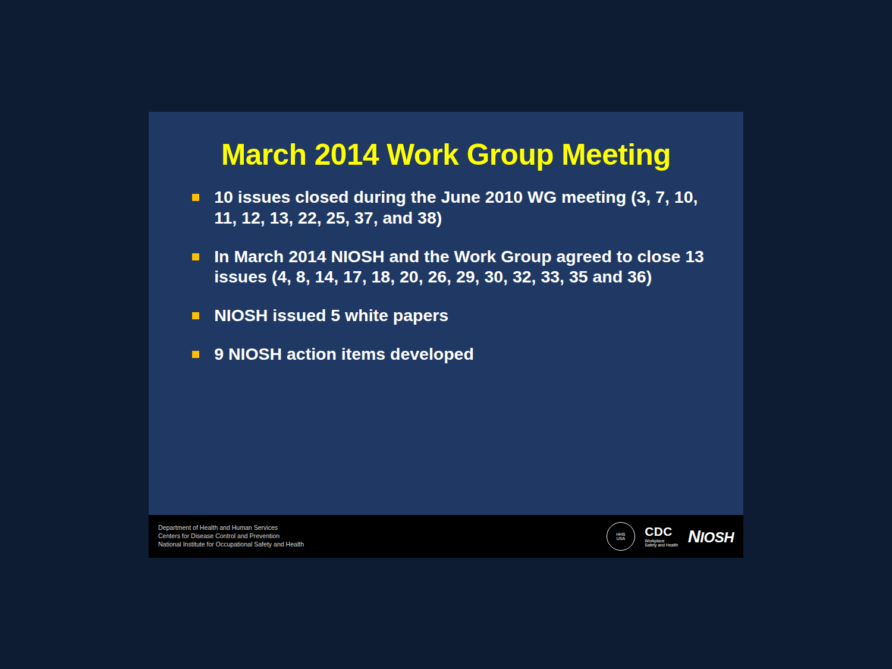March 2014 Work Group Meeting
10 issues closed during the June 2010 WG meeting (3, 7, 10, 11, 12, 13, 22, 25, 37, and 38)
In March 2014 NIOSH and the Work Group agreed to close 13 issues (4, 8, 14, 17, 18, 20, 26, 29, 30, 32, 33, 35 and 36)
NIOSH issued 5 white papers
9 NIOSH action items developed
Department of Health and Human Services
Centers for Disease Control and Prevention
National Institute for Occupational Safety and Health
HHS
USA
CDC Workplace
Safety and Health
NIOSH